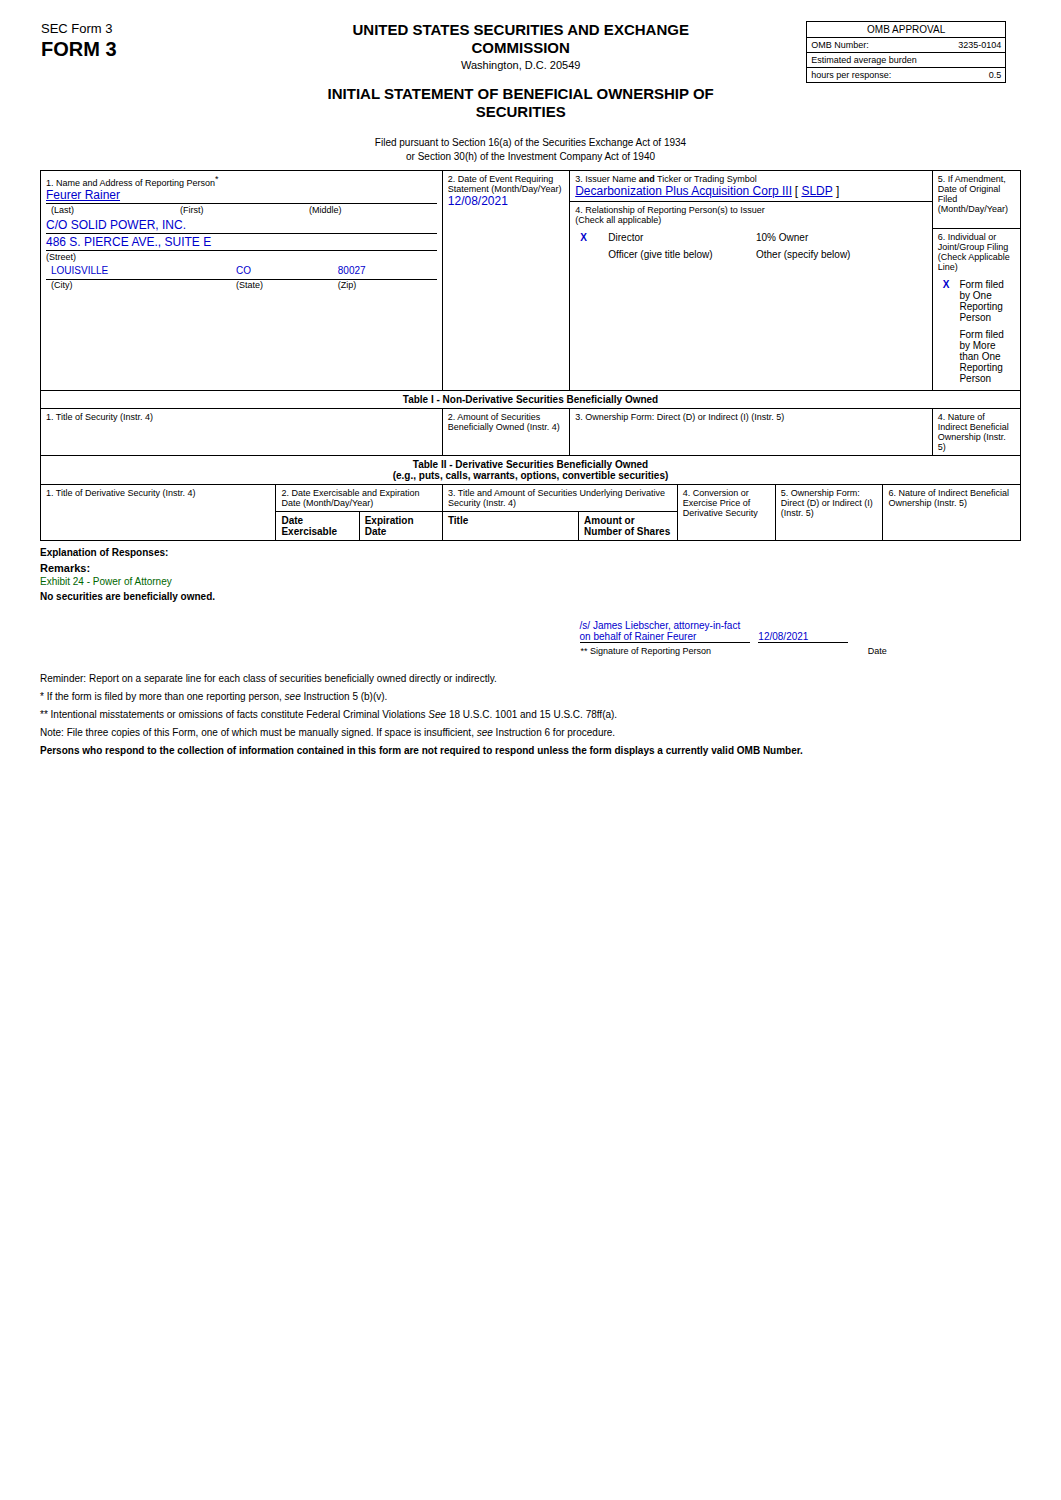| SEC Form 3 FORM 3 | UNITED STATES SECURITIES AND EXCHANGE COMMISSION Washington, D.C. 20549 INITIAL STATEMENT OF BENEFICIAL OWNERSHIP OF SECURITIES | / OMB APPROVAL / / OMB Number: / 3235-0104 / / Estimated average burden / / hours per response: / 0.5 / |
Filed pursuant to Section 16(a) of the Securities Exchange Act of 1934
or Section 30(h) of the Investment Company Act of 1940
| 1. Name and Address of Reporting Person * Feurer Rainer / (Last) / (First) / (Middle) / C/O SOLID POWER, INC. 486 S. PIERCE AVE., SUITE E (Street) / LOUISVILLE / CO / 80027 / / (City) / (State) / (Zip) / | 2. Date of Event Requiring Statement (Month/Day/Year) 12/08/2021 | / 3. Issuer Name and Ticker or Trading Symbol Decarbonization Plus Acquisition Corp III [ SLDP ] / / 4. Relationship of Reporting Person(s) to Issuer (Check all applicable) / X / Director / 10% Owner / / / Officer (give title below) / Other (specify below) / / | / 5. If Amendment, Date of Original Filed (Month/Day/Year) / / 6. Individual or Joint/Group Filing (Check Applicable Line) / X / Form filed by One Reporting Person / / / Form filed by More than One Reporting Person / / |
| Table I - Non-Derivative Securities Beneficially Owned |
| 1. Title of Security (Instr. 4) | 2. Amount of Securities Beneficially Owned (Instr. 4) | 3. Ownership Form: Direct (D) or Indirect (I) (Instr. 5) | 4. Nature of Indirect Beneficial Ownership (Instr. 5) |
| Table II - Derivative Securities Beneficially Owned (e.g., puts, calls, warrants, options, convertible securities) |
| / 1. Title of Derivative Security (Instr. 4) / 2. Date Exercisable and Expiration Date (Month/Day/Year) / 3. Title and Amount of Securities Underlying Derivative Security (Instr. 4) / 4. Conversion or Exercise Price of Derivative Security / 5. Ownership Form: Direct (D) or Indirect (I) (Instr. 5) / 6. Nature of Indirect Beneficial Ownership (Instr. 5) / / / Date Exercisable / Expiration Date / / / Title / Amount or Number of Shares / / |
Explanation of Responses:
Remarks:
Exhibit 24 - Power of Attorney
No securities are beneficially owned.
/s/ James Liebscher, attorney-in-fact on behalf of Rainer Feurer 12/08/2021
| ** Signature of Reporting Person | Date |
Reminder: Report on a separate line for each class of securities beneficially owned directly or indirectly.
* If the form is filed by more than one reporting person, see Instruction 5 (b)(v).
** Intentional misstatements or omissions of facts constitute Federal Criminal Violations See 18 U.S.C. 1001 and 15 U.S.C. 78ff(a).
Note: File three copies of this Form, one of which must be manually signed. If space is insufficient, see Instruction 6 for procedure.
Persons who respond to the collection of information contained in this form are not required to respond unless the form displays a currently valid OMB Number.